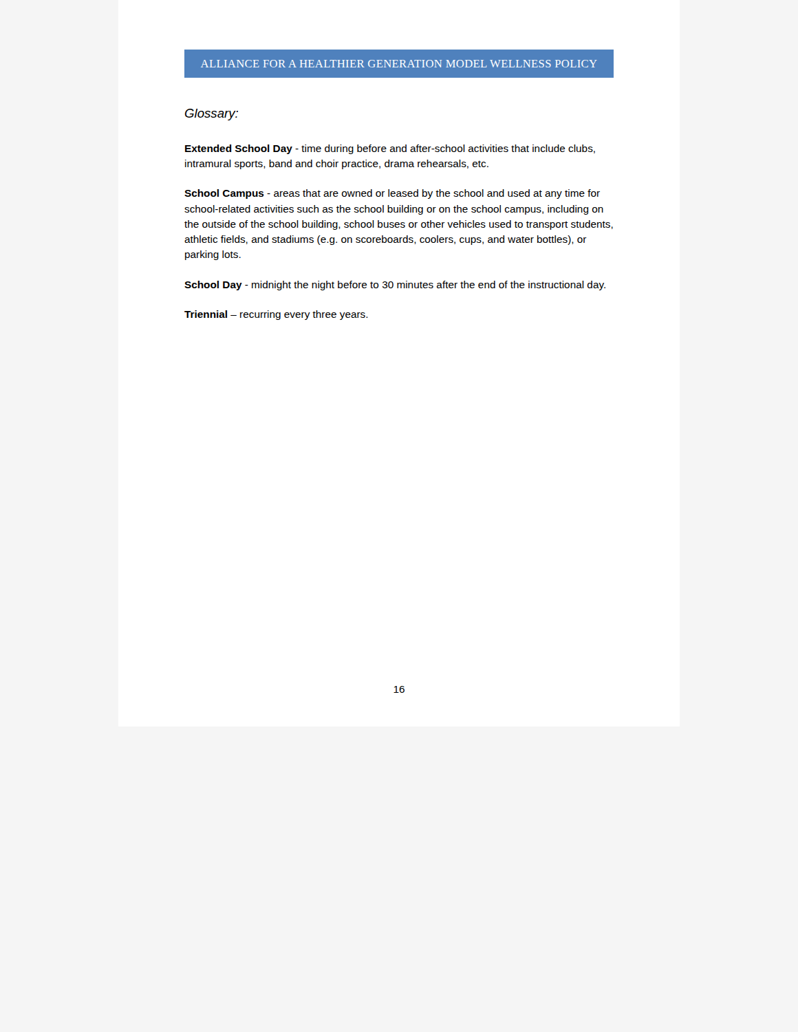ALLIANCE FOR A HEALTHIER GENERATION MODEL WELLNESS POLICY
Glossary:
Extended School Day - time during before and after-school activities that include clubs, intramural sports, band and choir practice, drama rehearsals, etc.
School Campus - areas that are owned or leased by the school and used at any time for school-related activities such as the school building or on the school campus, including on the outside of the school building, school buses or other vehicles used to transport students, athletic fields, and stadiums (e.g. on scoreboards, coolers, cups, and water bottles), or parking lots.
School Day - midnight the night before to 30 minutes after the end of the instructional day.
Triennial – recurring every three years.
16